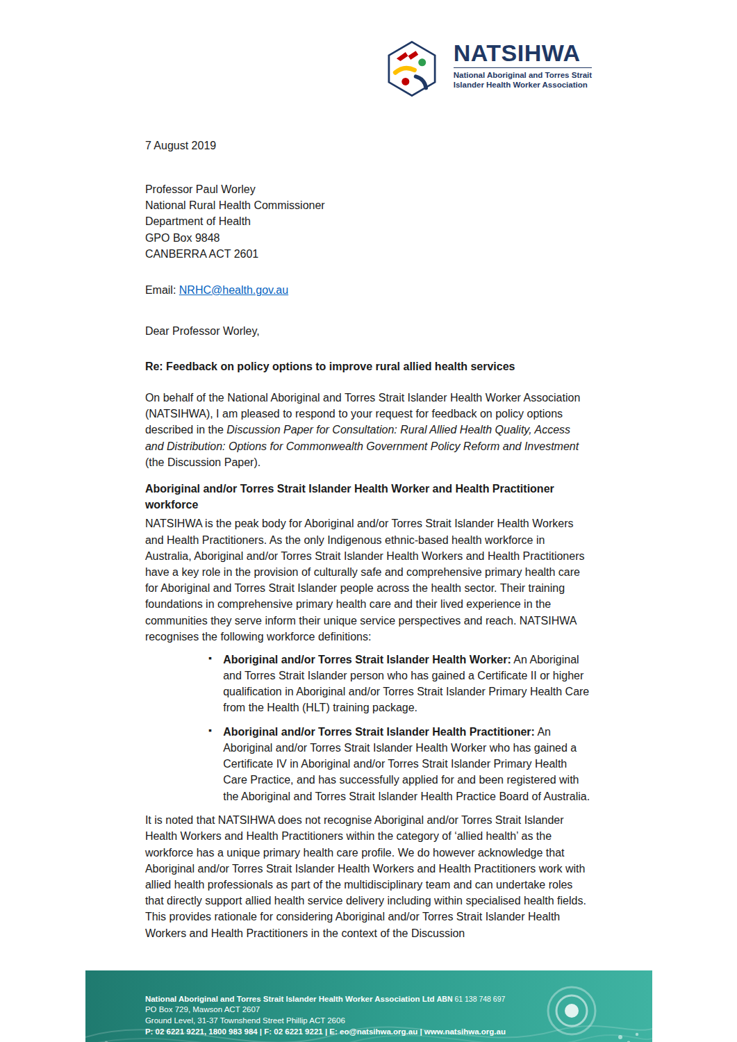NATSIHWA
National Aboriginal and Torres Strait
Islander Health Worker Association
7 August 2019
Professor Paul Worley
National Rural Health Commissioner
Department of Health
GPO Box 9848
CANBERRA ACT 2601
Email: NRHC@health.gov.au
Dear Professor Worley,
Re: Feedback on policy options to improve rural allied health services
On behalf of the National Aboriginal and Torres Strait Islander Health Worker Association (NATSIHWA), I am pleased to respond to your request for feedback on policy options described in the Discussion Paper for Consultation: Rural Allied Health Quality, Access and Distribution: Options for Commonwealth Government Policy Reform and Investment (the Discussion Paper).
Aboriginal and/or Torres Strait Islander Health Worker and Health Practitioner workforce
NATSIHWA is the peak body for Aboriginal and/or Torres Strait Islander Health Workers and Health Practitioners. As the only Indigenous ethnic-based health workforce in Australia, Aboriginal and/or Torres Strait Islander Health Workers and Health Practitioners have a key role in the provision of culturally safe and comprehensive primary health care for Aboriginal and Torres Strait Islander people across the health sector. Their training foundations in comprehensive primary health care and their lived experience in the communities they serve inform their unique service perspectives and reach. NATSIHWA recognises the following workforce definitions:
Aboriginal and/or Torres Strait Islander Health Worker: An Aboriginal and Torres Strait Islander person who has gained a Certificate II or higher qualification in Aboriginal and/or Torres Strait Islander Primary Health Care from the Health (HLT) training package.
Aboriginal and/or Torres Strait Islander Health Practitioner: An Aboriginal and/or Torres Strait Islander Health Worker who has gained a Certificate IV in Aboriginal and/or Torres Strait Islander Primary Health Care Practice, and has successfully applied for and been registered with the Aboriginal and Torres Strait Islander Health Practice Board of Australia.
It is noted that NATSIHWA does not recognise Aboriginal and/or Torres Strait Islander Health Workers and Health Practitioners within the category of ‘allied health’ as the workforce has a unique primary health care profile. We do however acknowledge that Aboriginal and/or Torres Strait Islander Health Workers and Health Practitioners work with allied health professionals as part of the multidisciplinary team and can undertake roles that directly support allied health service delivery including within specialised health fields. This provides rationale for considering Aboriginal and/or Torres Strait Islander Health Workers and Health Practitioners in the context of the Discussion
National Aboriginal and Torres Strait Islander Health Worker Association Ltd ABN 61 138 748 697
PO Box 729, Mawson ACT 2607
Ground Level, 31-37 Townshend Street Phillip ACT 2606
P: 02 6221 9221, 1800 983 984 | F: 02 6221 9221 | E: eo@natsihwa.org.au | www.natsihwa.org.au